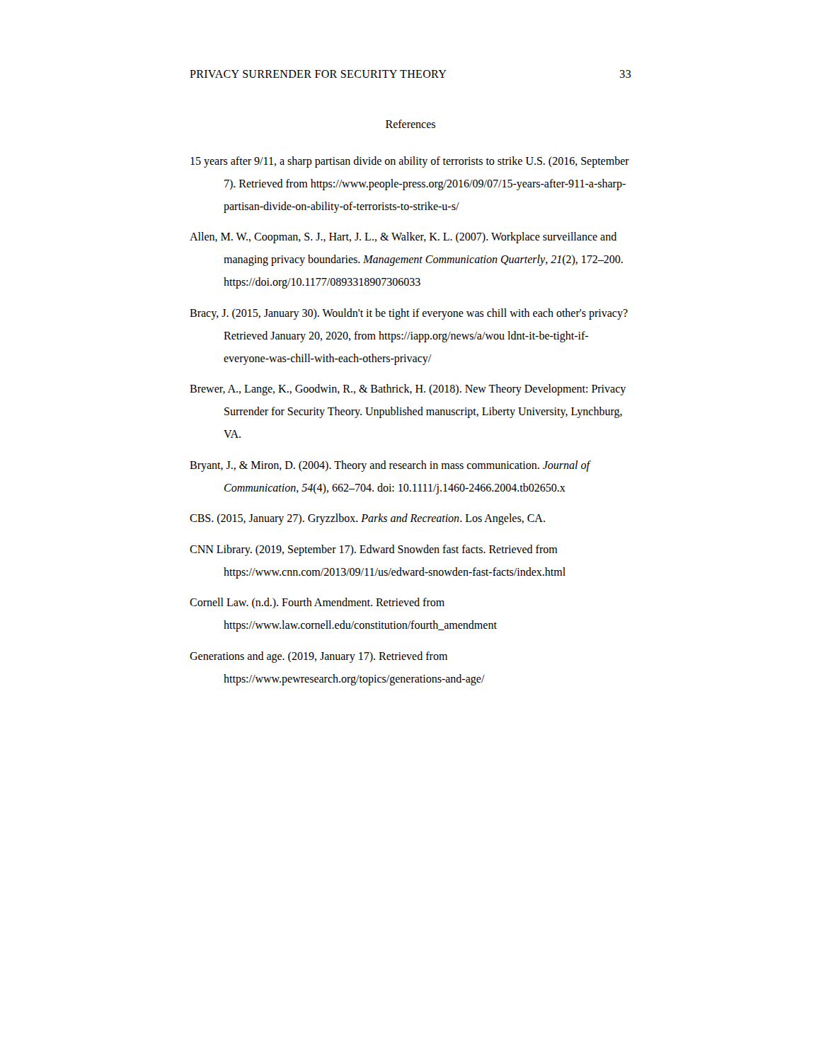Privacy Surrender for Security Theory 33
References
15 years after 9/11, a sharp partisan divide on ability of terrorists to strike U.S. (2016, September 7). Retrieved from https://www.people-press.org/2016/09/07/15-years-after-911-a-sharp-partisan-divide-on-ability-of-terrorists-to-strike-u-s/
Allen, M. W., Coopman, S. J., Hart, J. L., & Walker, K. L. (2007). Workplace surveillance and managing privacy boundaries. Management Communication Quarterly, 21(2), 172–200. https://doi.org/10.1177/0893318907306033
Bracy, J. (2015, January 30). Wouldn't it be tight if everyone was chill with each other's privacy? Retrieved January 20, 2020, from https://iapp.org/news/a/wou ldnt-it-be-tight-if-everyone-was-chill-with-each-others-privacy/
Brewer, A., Lange, K., Goodwin, R., & Bathrick, H. (2018). New Theory Development: Privacy Surrender for Security Theory. Unpublished manuscript, Liberty University, Lynchburg, VA.
Bryant, J., & Miron, D. (2004). Theory and research in mass communication. Journal of Communication, 54(4), 662–704. doi: 10.1111/j.1460-2466.2004.tb02650.x
CBS. (2015, January 27). Gryzzlbox. Parks and Recreation. Los Angeles, CA.
CNN Library. (2019, September 17). Edward Snowden fast facts. Retrieved from https://www.cnn.com/2013/09/11/us/edward-snowden-fast-facts/index.html
Cornell Law. (n.d.). Fourth Amendment. Retrieved from https://www.law.cornell.edu/constitution/fourth_amendment
Generations and age. (2019, January 17). Retrieved from https://www.pewresearch.org/topics/generations-and-age/